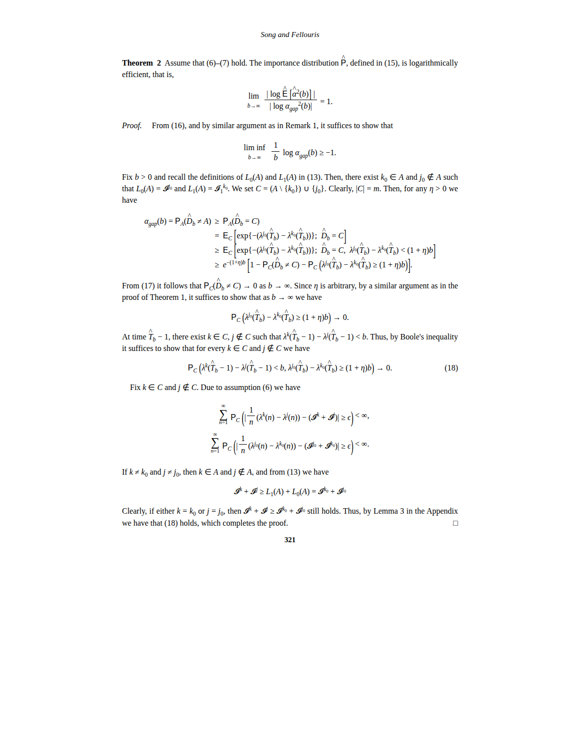Song and Fellouris
Theorem 2 Assume that (6)–(7) hold. The importance distribution ^P, defined in (15), is logarithmically efficient, that is,
lim b→∞ | log ^E [^α2(b)] | | log αgap2(b)| = 1.
Proof. From (16), and by similar argument as in Remark 1, it suffices to show that
lim inf b→∞ 1 b log αgap(b) ≥ −1.
Fix b > 0 and recall the definitions of L0(A) and L1(A) in (13). Then, there exist k0 ∈ A and j0 ∉ A such that L0(A) = 𝓘j0 and L1(A) = 𝓘1k0. We set C = (A \ {k0}) ∪ {j0}. Clearly, |C| = m. Then, for any η > 0 we have
| α gap ( b ) = P A ( ^ D b ≠ A ) | ≥ | P A ( ^ D b = C ) |
| | = | E C [ exp{−( λ j 0 ( ^ T b ) − λ k 0 ( ^ T b ))}; ^ D b = C ] |
| | ≥ | E C [ exp{−( λ j 0 ( ^ T b ) − λ k 0 ( ^ T b ))}; ^ D b = C , λ j 0 ( ^ T b ) − λ k 0 ( ^ T b ) < (1 + η ) b ] |
| | ≥ | e −(1+ η ) b [ 1 − P C ( ^ D b ≠ C ) − P C ( λ j 0 ( ^ T b ) − λ k 0 ( ^ T b ) ≥ (1 + η ) b ) ] . |
From (17) it follows that PC(^Db ≠ C) → 0 as b → ∞. Since η is arbitrary, by a similar argument as in the proof of Theorem 1, it suffices to show that as b → ∞ we have
PC (λj0(^Tb) − λk0(^Tb) ≥ (1 + η)b) → 0.
At time ^Tb − 1, there exist k ∈ C, j ∉ C such that λk(^Tb − 1) − λj(^Tb − 1) < b. Thus, by Boole's inequality it suffices to show that for every k ∈ C and j ∉ C we have
PC (λk(^Tb − 1) − λj(^Tb − 1) < b, λj0(^Tb) − λk0(^Tb) ≥ (1 + η)b) → 0.
(18)
Fix k ∈ C and j ∉ C. Due to assumption (6) we have
| ∞ ∑ n =1 P C ( / 1 n ( λ k ( n ) − λ j ( n )) − ( 𝓘 k + 𝓘 j ) / ≥ ϵ ) | < ∞, |
| ∞ ∑ n =1 P C ( / 1 n ( λ j 0 ( n ) − λ k 0 ( n )) − ( 𝓘 j 0 + 𝓘 k 0 ) / ≥ ϵ ) | < ∞. |
If k ≠ k0 and j ≠ j0, then k ∈ A and j ∉ A, and from (13) we have
𝓘k + 𝓘j ≥ L1(A) + L0(A) = 𝓘k0 + 𝓘j0
Clearly, if either k = k0 or j = j0, then 𝓘k + 𝓘j ≥ 𝓘k0 + 𝓘j0 still holds. Thus, by Lemma 3 in the Appendix we have that (18) holds, which completes the proof.□
321